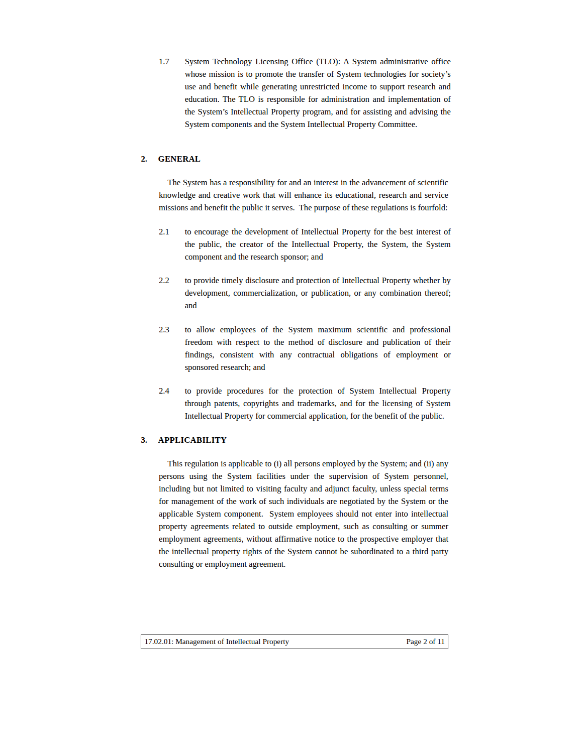1.7
System Technology Licensing Office (TLO): A System administrative office whose mission is to promote the transfer of System technologies for society’s use and benefit while generating unrestricted income to support research and education. The TLO is responsible for administration and implementation of the System’s Intellectual Property program, and for assisting and advising the System components and the System Intellectual Property Committee.
2.
GENERAL
The System has a responsibility for and an interest in the advancement of scientific knowledge and creative work that will enhance its educational, research and service missions and benefit the public it serves. The purpose of these regulations is fourfold:
2.1
to encourage the development of Intellectual Property for the best interest of the public, the creator of the Intellectual Property, the System, the System component and the research sponsor; and
2.2
to provide timely disclosure and protection of Intellectual Property whether by development, commercialization, or publication, or any combination thereof; and
2.3
to allow employees of the System maximum scientific and professional freedom with respect to the method of disclosure and publication of their findings, consistent with any contractual obligations of employment or sponsored research; and
2.4
to provide procedures for the protection of System Intellectual Property through patents, copyrights and trademarks, and for the licensing of System Intellectual Property for commercial application, for the benefit of the public.
3.
APPLICABILITY
This regulation is applicable to (i) all persons employed by the System; and (ii) any persons using the System facilities under the supervision of System personnel, including but not limited to visiting faculty and adjunct faculty, unless special terms for management of the work of such individuals are negotiated by the System or the applicable System component. System employees should not enter into intellectual property agreements related to outside employment, such as consulting or summer employment agreements, without affirmative notice to the prospective employer that the intellectual property rights of the System cannot be subordinated to a third party consulting or employment agreement.
17.02.01: Management of Intellectual Property Page 2 of 11